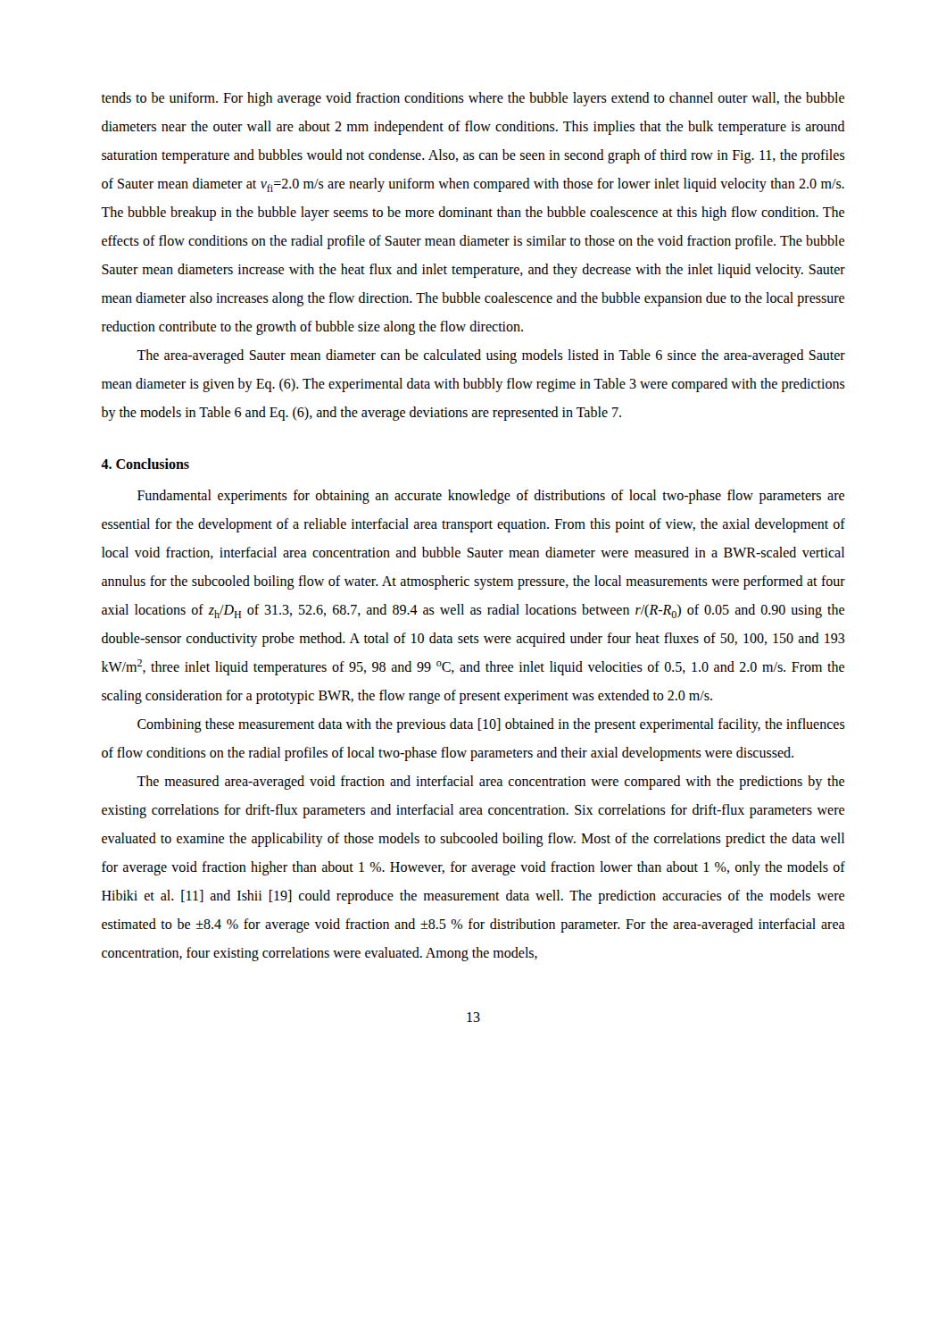tends to be uniform. For high average void fraction conditions where the bubble layers extend to channel outer wall, the bubble diameters near the outer wall are about 2 mm independent of flow conditions. This implies that the bulk temperature is around saturation temperature and bubbles would not condense. Also, as can be seen in second graph of third row in Fig. 11, the profiles of Sauter mean diameter at vfi=2.0 m/s are nearly uniform when compared with those for lower inlet liquid velocity than 2.0 m/s. The bubble breakup in the bubble layer seems to be more dominant than the bubble coalescence at this high flow condition. The effects of flow conditions on the radial profile of Sauter mean diameter is similar to those on the void fraction profile. The bubble Sauter mean diameters increase with the heat flux and inlet temperature, and they decrease with the inlet liquid velocity. Sauter mean diameter also increases along the flow direction. The bubble coalescence and the bubble expansion due to the local pressure reduction contribute to the growth of bubble size along the flow direction.
The area-averaged Sauter mean diameter can be calculated using models listed in Table 6 since the area-averaged Sauter mean diameter is given by Eq. (6). The experimental data with bubbly flow regime in Table 3 were compared with the predictions by the models in Table 6 and Eq. (6), and the average deviations are represented in Table 7.
4. Conclusions
Fundamental experiments for obtaining an accurate knowledge of distributions of local two-phase flow parameters are essential for the development of a reliable interfacial area transport equation. From this point of view, the axial development of local void fraction, interfacial area concentration and bubble Sauter mean diameter were measured in a BWR-scaled vertical annulus for the subcooled boiling flow of water. At atmospheric system pressure, the local measurements were performed at four axial locations of zh/DH of 31.3, 52.6, 68.7, and 89.4 as well as radial locations between r/(R-R0) of 0.05 and 0.90 using the double-sensor conductivity probe method. A total of 10 data sets were acquired under four heat fluxes of 50, 100, 150 and 193 kW/m2, three inlet liquid temperatures of 95, 98 and 99 oC, and three inlet liquid velocities of 0.5, 1.0 and 2.0 m/s. From the scaling consideration for a prototypic BWR, the flow range of present experiment was extended to 2.0 m/s.
Combining these measurement data with the previous data [10] obtained in the present experimental facility, the influences of flow conditions on the radial profiles of local two-phase flow parameters and their axial developments were discussed.
The measured area-averaged void fraction and interfacial area concentration were compared with the predictions by the existing correlations for drift-flux parameters and interfacial area concentration. Six correlations for drift-flux parameters were evaluated to examine the applicability of those models to subcooled boiling flow. Most of the correlations predict the data well for average void fraction higher than about 1 %. However, for average void fraction lower than about 1 %, only the models of Hibiki et al. [11] and Ishii [19] could reproduce the measurement data well. The prediction accuracies of the models were estimated to be ±8.4 % for average void fraction and ±8.5 % for distribution parameter. For the area-averaged interfacial area concentration, four existing correlations were evaluated. Among the models,
13